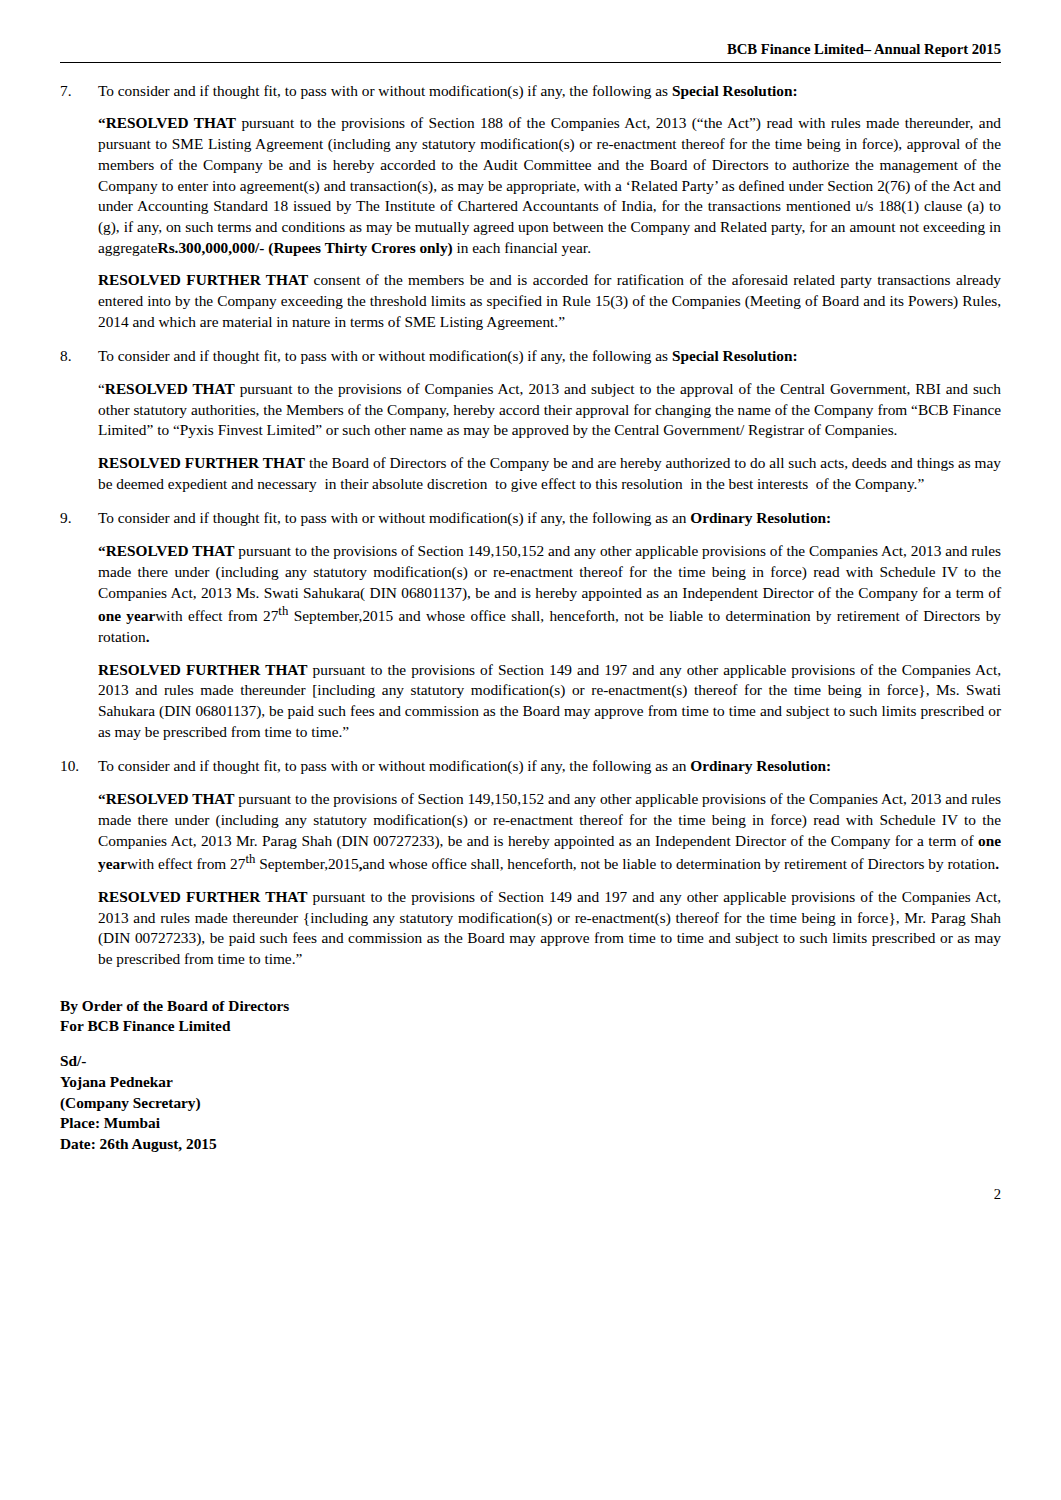BCB Finance Limited– Annual Report 2015
7.
To consider and if thought fit, to pass with or without modification(s) if any, the following as Special Resolution:
“RESOLVED THAT pursuant to the provisions of Section 188 of the Companies Act, 2013 (“the Act”) read with rules made thereunder, and pursuant to SME Listing Agreement (including any statutory modification(s) or re-enactment thereof for the time being in force), approval of the members of the Company be and is hereby accorded to the Audit Committee and the Board of Directors to authorize the management of the Company to enter into agreement(s) and transaction(s), as may be appropriate, with a ‘Related Party’ as defined under Section 2(76) of the Act and under Accounting Standard 18 issued by The Institute of Chartered Accountants of India, for the transactions mentioned u/s 188(1) clause (a) to (g), if any, on such terms and conditions as may be mutually agreed upon between the Company and Related party, for an amount not exceeding in aggregateRs.300,000,000/- (Rupees Thirty Crores only) in each financial year.
RESOLVED FURTHER THAT consent of the members be and is accorded for ratification of the aforesaid related party transactions already entered into by the Company exceeding the threshold limits as specified in Rule 15(3) of the Companies (Meeting of Board and its Powers) Rules, 2014 and which are material in nature in terms of SME Listing Agreement.”
8.
To consider and if thought fit, to pass with or without modification(s) if any, the following as Special Resolution:
“RESOLVED THAT pursuant to the provisions of Companies Act, 2013 and subject to the approval of the Central Government, RBI and such other statutory authorities, the Members of the Company, hereby accord their approval for changing the name of the Company from “BCB Finance Limited” to “Pyxis Finvest Limited” or such other name as may be approved by the Central Government/ Registrar of Companies.
RESOLVED FURTHER THAT the Board of Directors of the Company be and are hereby authorized to do all such acts, deeds and things as may be deemed expedient and necessary in their absolute discretion to give effect to this resolution in the best interests of the Company.”
9.
To consider and if thought fit, to pass with or without modification(s) if any, the following as an Ordinary Resolution:
“RESOLVED THAT pursuant to the provisions of Section 149,150,152 and any other applicable provisions of the Companies Act, 2013 and rules made there under (including any statutory modification(s) or re-enactment thereof for the time being in force) read with Schedule IV to the Companies Act, 2013 Ms. Swati Sahukara( DIN 06801137), be and is hereby appointed as an Independent Director of the Company for a term of one yearwith effect from 27th September,2015 and whose office shall, henceforth, not be liable to determination by retirement of Directors by rotation.
RESOLVED FURTHER THAT pursuant to the provisions of Section 149 and 197 and any other applicable provisions of the Companies Act, 2013 and rules made thereunder [including any statutory modification(s) or re-enactment(s) thereof for the time being in force}, Ms. Swati Sahukara (DIN 06801137), be paid such fees and commission as the Board may approve from time to time and subject to such limits prescribed or as may be prescribed from time to time.”
10.
To consider and if thought fit, to pass with or without modification(s) if any, the following as an Ordinary Resolution:
“RESOLVED THAT pursuant to the provisions of Section 149,150,152 and any other applicable provisions of the Companies Act, 2013 and rules made there under (including any statutory modification(s) or re-enactment thereof for the time being in force) read with Schedule IV to the Companies Act, 2013 Mr. Parag Shah (DIN 00727233), be and is hereby appointed as an Independent Director of the Company for a term of one yearwith effect from 27th September,2015, and whose office shall, henceforth, not be liable to determination by retirement of Directors by rotation.
RESOLVED FURTHER THAT pursuant to the provisions of Section 149 and 197 and any other applicable provisions of the Companies Act, 2013 and rules made thereunder {including any statutory modification(s) or re-enactment(s) thereof for the time being in force}, Mr. Parag Shah (DIN 00727233), be paid such fees and commission as the Board may approve from time to time and subject to such limits prescribed or as may be prescribed from time to time.”
By Order of the Board of Directors
For BCB Finance Limited
Sd/-
Yojana Pednekar
(Company Secretary)
Place: Mumbai
Date: 26th August, 2015
2